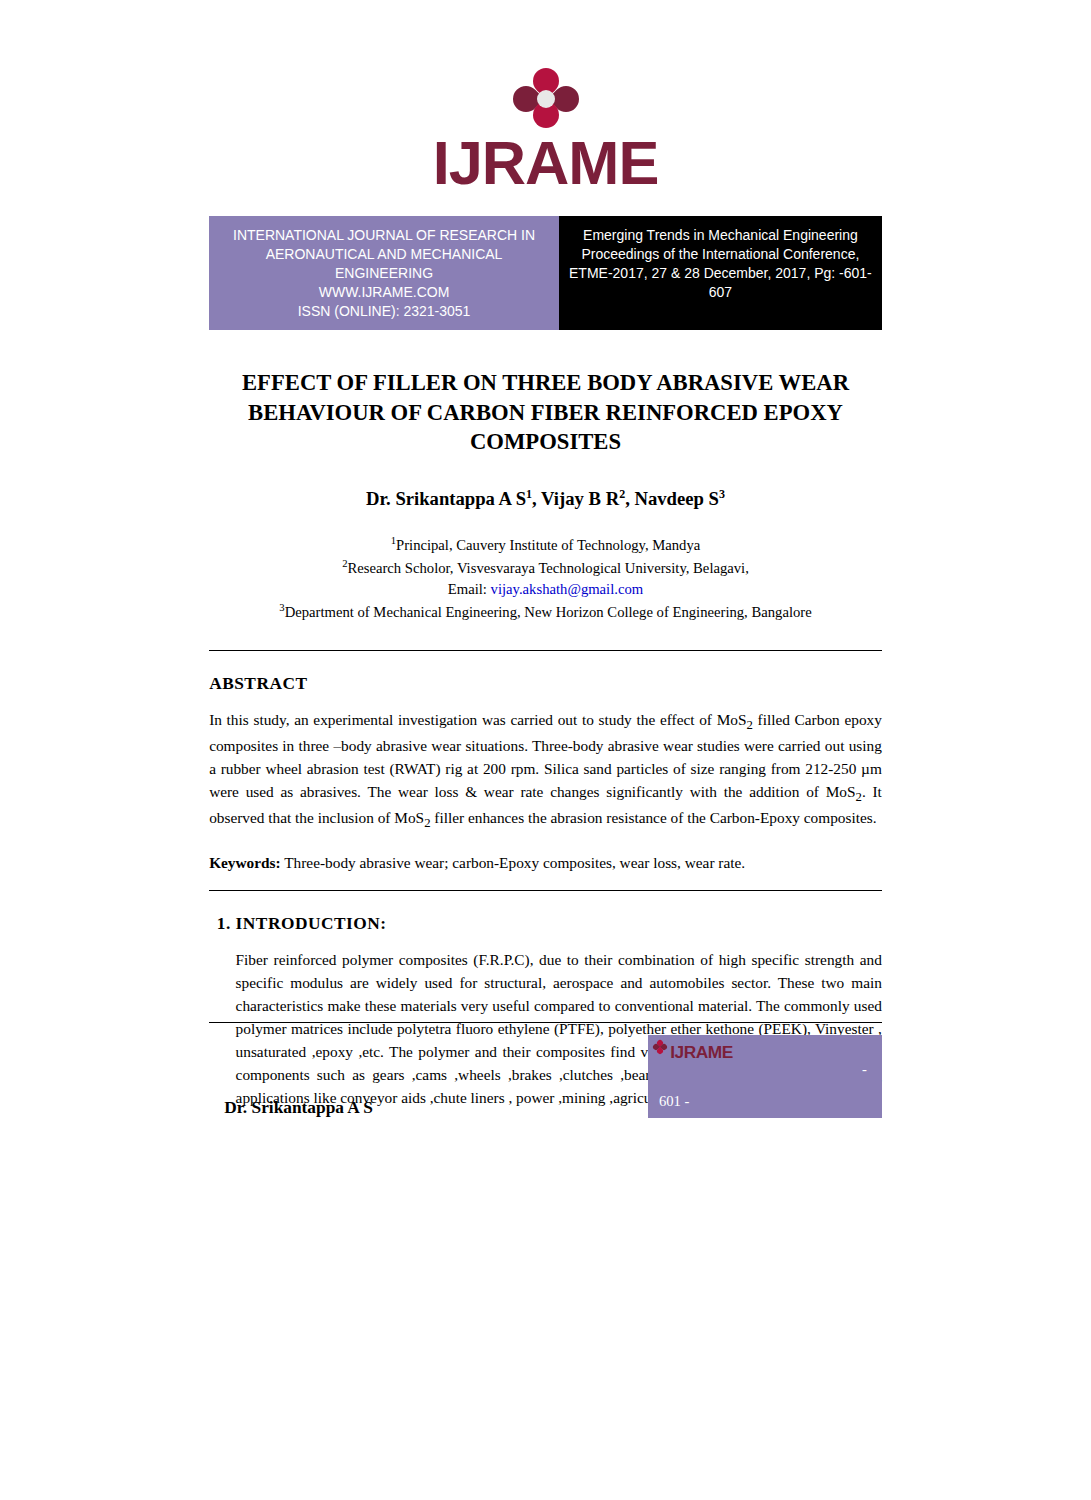IJRAME
INTERNATIONAL JOURNAL OF RESEARCH IN AERONAUTICAL AND MECHANICAL ENGINEERING
WWW.IJRAME.COM
ISSN (ONLINE): 2321-3051
Emerging Trends in Mechanical Engineering Proceedings of the International Conference, ETME-2017, 27 & 28 December, 2017, Pg: -601-607
Effect of Filler on Three Body Abrasive Wear Behaviour of Carbon Fiber Reinforced Epoxy Composites
Dr. Srikantappa A S1, Vijay B R2, Navdeep S3
1Principal, Cauvery Institute of Technology, Mandya
2Research Scholor, Visvesvaraya Technological University, Belagavi,
Email: vijay.akshath@gmail.com
3Department of Mechanical Engineering, New Horizon College of Engineering, Bangalore
ABSTRACT
In this study, an experimental investigation was carried out to study the effect of MoS2 filled Carbon epoxy composites in three –body abrasive wear situations. Three-body abrasive wear studies were carried out using a rubber wheel abrasion test (RWAT) rig at 200 rpm. Silica sand particles of size ranging from 212-250 µm were used as abrasives. The wear loss & wear rate changes significantly with the addition of MoS2. It observed that the inclusion of MoS2 filler enhances the abrasion resistance of the Carbon-Epoxy composites.
Keywords: Three-body abrasive wear; carbon-Epoxy composites, wear loss, wear rate.
INTRODUCTION:
Fiber reinforced polymer composites (F.R.P.C), due to their combination of high specific strength and specific modulus are widely used for structural, aerospace and automobiles sector. These two main characteristics make these materials very useful compared to conventional material. The commonly used polymer matrices include polytetra fluoro ethylene (PTFE), polyether ether kethone (PEEK), Vinyester , unsaturated ,epoxy ,etc. The polymer and their composites find very useful applications in automotive components such as gears ,cams ,wheels ,brakes ,clutches ,bearings and also in other engineering applications like conveyor aids ,chute liners , power ,mining ,agriculture and other allied field.
Dr. Srikantappa A S
IJRAME
-
601 -